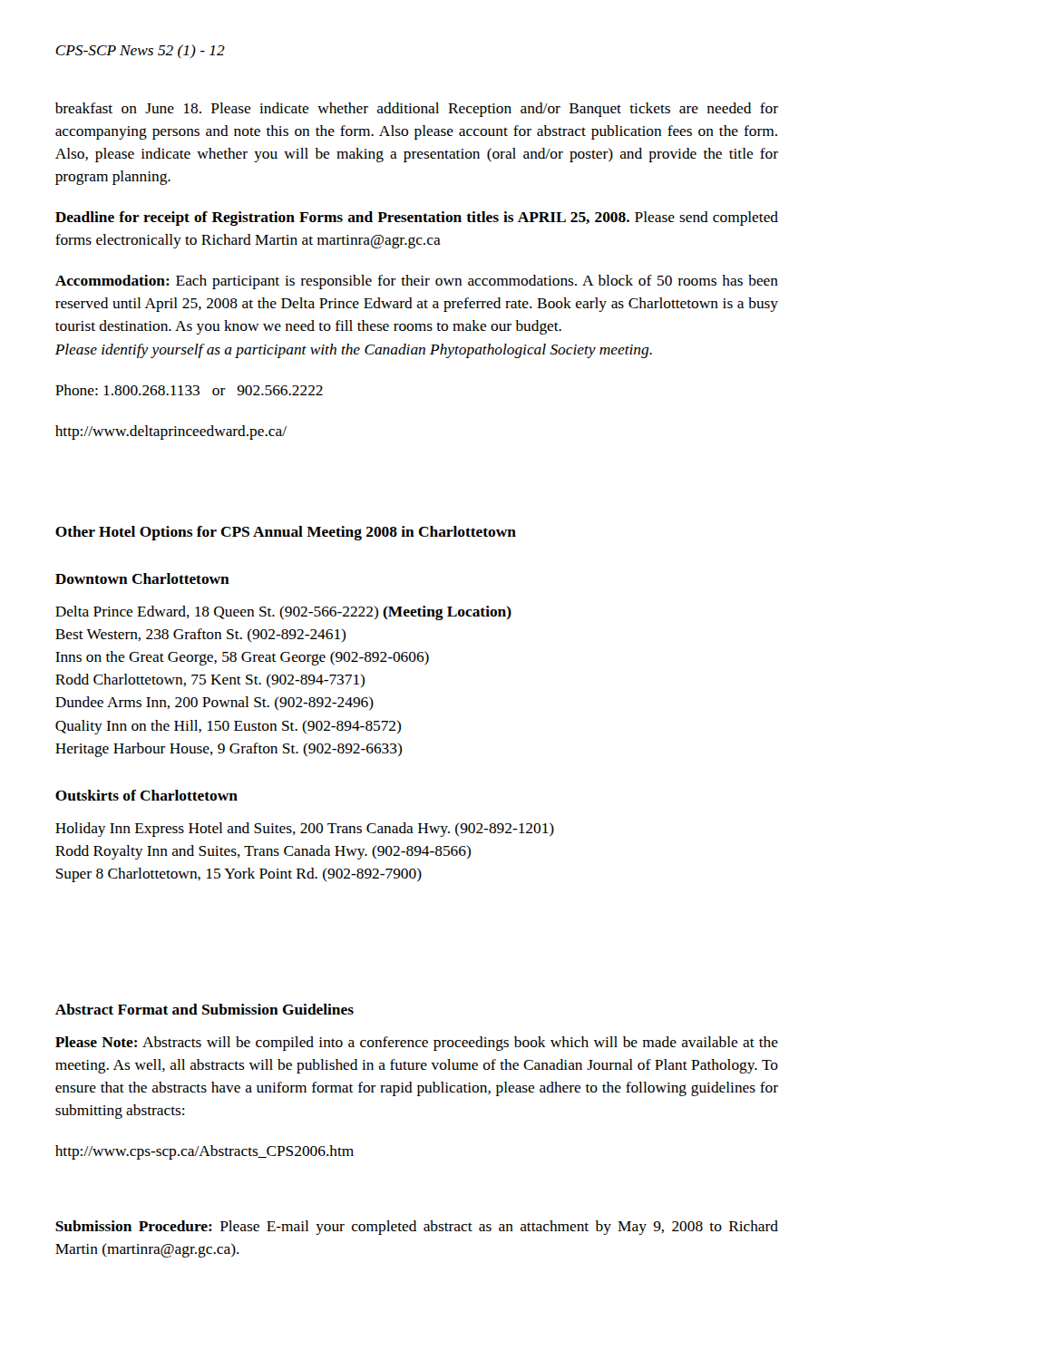CPS-SCP News 52 (1) - 12
breakfast on June 18. Please indicate whether additional Reception and/or Banquet tickets are needed for accompanying persons and note this on the form. Also please account for abstract publication fees on the form. Also, please indicate whether you will be making a presentation (oral and/or poster) and provide the title for program planning.
Deadline for receipt of Registration Forms and Presentation titles is APRIL 25, 2008. Please send completed forms electronically to Richard Martin at martinra@agr.gc.ca
Accommodation: Each participant is responsible for their own accommodations. A block of 50 rooms has been reserved until April 25, 2008 at the Delta Prince Edward at a preferred rate. Book early as Charlottetown is a busy tourist destination. As you know we need to fill these rooms to make our budget.
Please identify yourself as a participant with the Canadian Phytopathological Society meeting.
Phone: 1.800.268.1133 or 902.566.2222
http://www.deltaprinceedward.pe.ca/
Other Hotel Options for CPS Annual Meeting 2008 in Charlottetown
Downtown Charlottetown
Delta Prince Edward, 18 Queen St. (902-566-2222) (Meeting Location)
Best Western, 238 Grafton St. (902-892-2461)
Inns on the Great George, 58 Great George (902-892-0606)
Rodd Charlottetown, 75 Kent St. (902-894-7371)
Dundee Arms Inn, 200 Pownal St. (902-892-2496)
Quality Inn on the Hill, 150 Euston St. (902-894-8572)
Heritage Harbour House, 9 Grafton St. (902-892-6633)
Outskirts of Charlottetown
Holiday Inn Express Hotel and Suites, 200 Trans Canada Hwy. (902-892-1201)
Rodd Royalty Inn and Suites, Trans Canada Hwy. (902-894-8566)
Super 8 Charlottetown, 15 York Point Rd. (902-892-7900)
Abstract Format and Submission Guidelines
Please Note: Abstracts will be compiled into a conference proceedings book which will be made available at the meeting. As well, all abstracts will be published in a future volume of the Canadian Journal of Plant Pathology. To ensure that the abstracts have a uniform format for rapid publication, please adhere to the following guidelines for submitting abstracts:
http://www.cps-scp.ca/Abstracts_CPS2006.htm
Submission Procedure: Please E-mail your completed abstract as an attachment by May 9, 2008 to Richard Martin (martinra@agr.gc.ca).